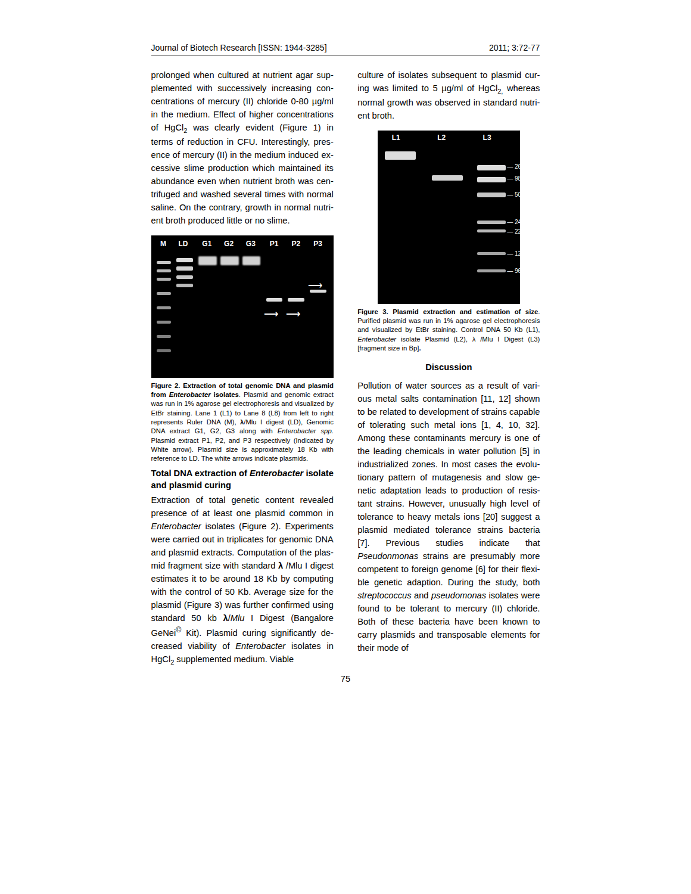Journal of Biotech Research [ISSN: 1944-3285]
2011; 3:72-77
prolonged when cultured at nutrient agar supplemented with successively increasing concentrations of mercury (II) chloride 0-80 µg/ml in the medium. Effect of higher concentrations of HgCl2 was clearly evident (Figure 1) in terms of reduction in CFU. Interestingly, presence of mercury (II) in the medium induced excessive slime production which maintained its abundance even when nutrient broth was centrifuged and washed several times with normal saline. On the contrary, growth in normal nutrient broth produced little or no slime.
M LD G1 G2 G3 P1 P2 P3
⟶ ⟶ ⟶
Figure 2. Extraction of total genomic DNA and plasmid from Enterobacter isolates. Plasmid and genomic extract was run in 1% agarose gel electrophoresis and visualized by EtBr staining. Lane 1 (L1) to Lane 8 (L8) from left to right represents Ruler DNA (M), λ/Mlu I digest (LD), Genomic DNA extract G1, G2, G3 along with Enterobacter spp. Plasmid extract P1, P2, and P3 respectively (Indicated by White arrow). Plasmid size is approximately 18 Kb with reference to LD. The white arrows indicate plasmids.
Total DNA extraction of Enterobacter isolate and plasmid curing
Extraction of total genetic content revealed presence of at least one plasmid common in Enterobacter isolates (Figure 2). Experiments were carried out in triplicates for genomic DNA and plasmid extracts. Computation of the plasmid fragment size with standard λ /Mlu I digest estimates it to be around 18 Kb by computing with the control of 50 Kb. Average size for the plasmid (Figure 3) was further confirmed using standard 50 kb λ/Mlu I Digest (Bangalore GeNei© Kit). Plasmid curing significantly decreased viability of Enterobacter isolates in HgCl2 supplemented medium. Viable
culture of isolates subsequent to plasmid curing was limited to 5 µg/ml of HgCl2, whereas normal growth was observed in standard nutrient broth.
L1 L2 L3
— 26282 — 9824 — 5090 — 2419 — 2205 — 1298 — 965
Figure 3. Plasmid extraction and estimation of size. Purified plasmid was run in 1% agarose gel electrophoresis and visualized by EtBr staining. Control DNA 50 Kb (L1), Enterobacter isolate Plasmid (L2), λ /Mlu I Digest (L3) [fragment size in Bp].
Discussion
Pollution of water sources as a result of various metal salts contamination [11, 12] shown to be related to development of strains capable of tolerating such metal ions [1, 4, 10, 32]. Among these contaminants mercury is one of the leading chemicals in water pollution [5] in industrialized zones. In most cases the evolutionary pattern of mutagenesis and slow genetic adaptation leads to production of resistant strains. However, unusually high level of tolerance to heavy metals ions [20] suggest a plasmid mediated tolerance strains bacteria [7]. Previous studies indicate that Pseudonmonas strains are presumably more competent to foreign genome [6] for their flexible genetic adaption. During the study, both streptococcus and pseudomonas isolates were found to be tolerant to mercury (II) chloride. Both of these bacteria have been known to carry plasmids and transposable elements for their mode of
75